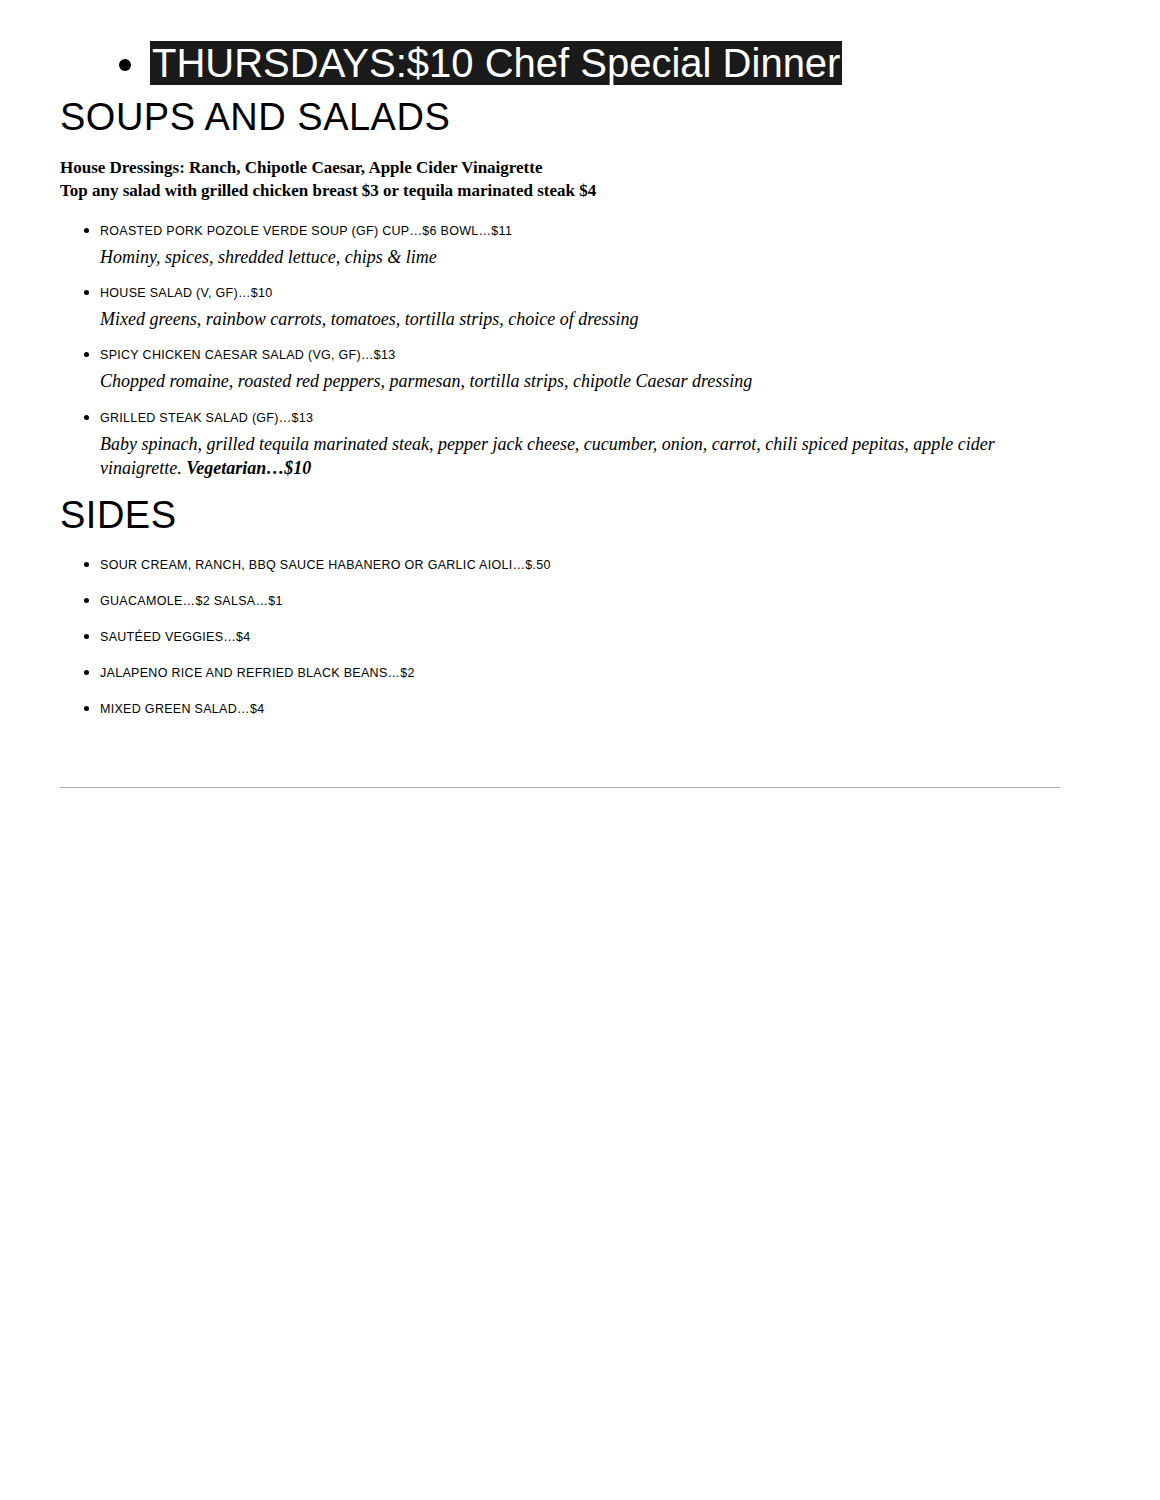THURSDAYS:$10 Chef Special Dinner
SOUPS AND SALADS
House Dressings: Ranch, Chipotle Caesar, Apple Cider Vinaigrette
Top any salad with grilled chicken breast $3 or tequila marinated steak $4
ROASTED PORK POZOLE VERDE SOUP (GF) CUP…$6 BOWL…$11
Hominy, spices, shredded lettuce, chips & lime
HOUSE SALAD (V, GF)…$10
Mixed greens, rainbow carrots, tomatoes, tortilla strips, choice of dressing
SPICY CHICKEN CAESAR SALAD (VG, GF)…$13
Chopped romaine, roasted red peppers, parmesan, tortilla strips, chipotle Caesar dressing
GRILLED STEAK SALAD (GF)…$13
Baby spinach, grilled tequila marinated steak, pepper jack cheese, cucumber, onion, carrot, chili spiced pepitas, apple cider vinaigrette. Vegetarian…$10
SIDES
SOUR CREAM, RANCH, BBQ SAUCE HABANERO OR GARLIC AIOLI…$.50
GUACAMOLE…$2 SALSA…$1
SAUTÉED VEGGIES…$4
JALAPENO RICE AND REFRIED BLACK BEANS…$2
MIXED GREEN SALAD…$4